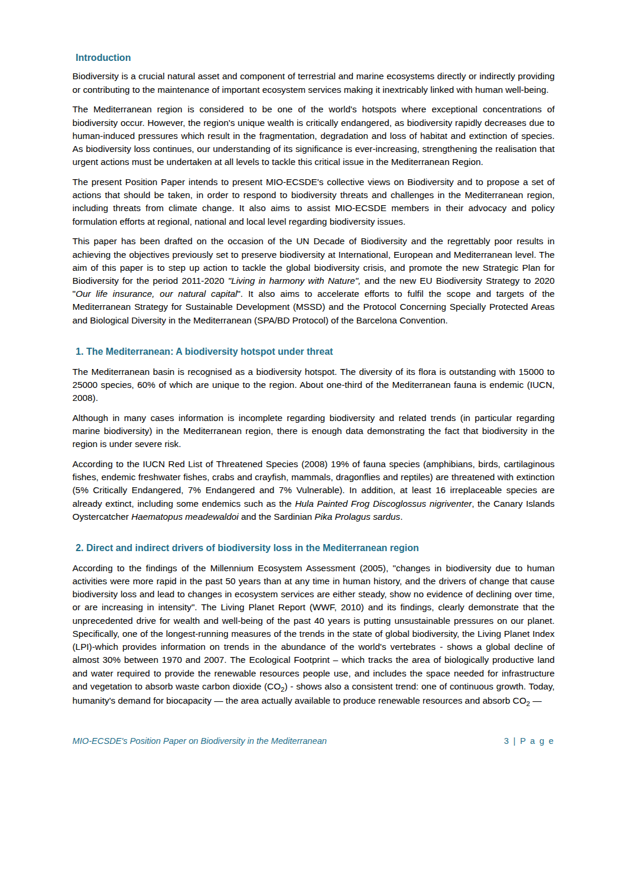Introduction
Biodiversity is a crucial natural asset and component of terrestrial and marine ecosystems directly or indirectly providing or contributing to the maintenance of important ecosystem services making it inextricably linked with human well-being.
The Mediterranean region is considered to be one of the world's hotspots where exceptional concentrations of biodiversity occur. However, the region's unique wealth is critically endangered, as biodiversity rapidly decreases due to human-induced pressures which result in the fragmentation, degradation and loss of habitat and extinction of species. As biodiversity loss continues, our understanding of its significance is ever-increasing, strengthening the realisation that urgent actions must be undertaken at all levels to tackle this critical issue in the Mediterranean Region.
The present Position Paper intends to present MIO-ECSDE's collective views on Biodiversity and to propose a set of actions that should be taken, in order to respond to biodiversity threats and challenges in the Mediterranean region, including threats from climate change. It also aims to assist MIO-ECSDE members in their advocacy and policy formulation efforts at regional, national and local level regarding biodiversity issues.
This paper has been drafted on the occasion of the UN Decade of Biodiversity and the regrettably poor results in achieving the objectives previously set to preserve biodiversity at International, European and Mediterranean level. The aim of this paper is to step up action to tackle the global biodiversity crisis, and promote the new Strategic Plan for Biodiversity for the period 2011-2020 "Living in harmony with Nature", and the new EU Biodiversity Strategy to 2020 "Our life insurance, our natural capital". It also aims to accelerate efforts to fulfil the scope and targets of the Mediterranean Strategy for Sustainable Development (MSSD) and the Protocol Concerning Specially Protected Areas and Biological Diversity in the Mediterranean (SPA/BD Protocol) of the Barcelona Convention.
1. The Mediterranean: A biodiversity hotspot under threat
The Mediterranean basin is recognised as a biodiversity hotspot. The diversity of its flora is outstanding with 15000 to 25000 species, 60% of which are unique to the region. About one-third of the Mediterranean fauna is endemic (IUCN, 2008).
Although in many cases information is incomplete regarding biodiversity and related trends (in particular regarding marine biodiversity) in the Mediterranean region, there is enough data demonstrating the fact that biodiversity in the region is under severe risk.
According to the IUCN Red List of Threatened Species (2008) 19% of fauna species (amphibians, birds, cartilaginous fishes, endemic freshwater fishes, crabs and crayfish, mammals, dragonflies and reptiles) are threatened with extinction (5% Critically Endangered, 7% Endangered and 7% Vulnerable). In addition, at least 16 irreplaceable species are already extinct, including some endemics such as the Hula Painted Frog Discoglossus nigriventer, the Canary Islands Oystercatcher Haematopus meadewaldoi and the Sardinian Pika Prolagus sardus.
2. Direct and indirect drivers of biodiversity loss in the Mediterranean region
According to the findings of the Millennium Ecosystem Assessment (2005), "changes in biodiversity due to human activities were more rapid in the past 50 years than at any time in human history, and the drivers of change that cause biodiversity loss and lead to changes in ecosystem services are either steady, show no evidence of declining over time, or are increasing in intensity". The Living Planet Report (WWF, 2010) and its findings, clearly demonstrate that the unprecedented drive for wealth and well-being of the past 40 years is putting unsustainable pressures on our planet. Specifically, one of the longest-running measures of the trends in the state of global biodiversity, the Living Planet Index (LPI)-which provides information on trends in the abundance of the world's vertebrates - shows a global decline of almost 30% between 1970 and 2007. The Ecological Footprint – which tracks the area of biologically productive land and water required to provide the renewable resources people use, and includes the space needed for infrastructure and vegetation to absorb waste carbon dioxide (CO2) - shows also a consistent trend: one of continuous growth. Today, humanity's demand for biocapacity — the area actually available to produce renewable resources and absorb CO2 —
MIO-ECSDE's Position Paper on Biodiversity in the Mediterranean 3 | P a g e